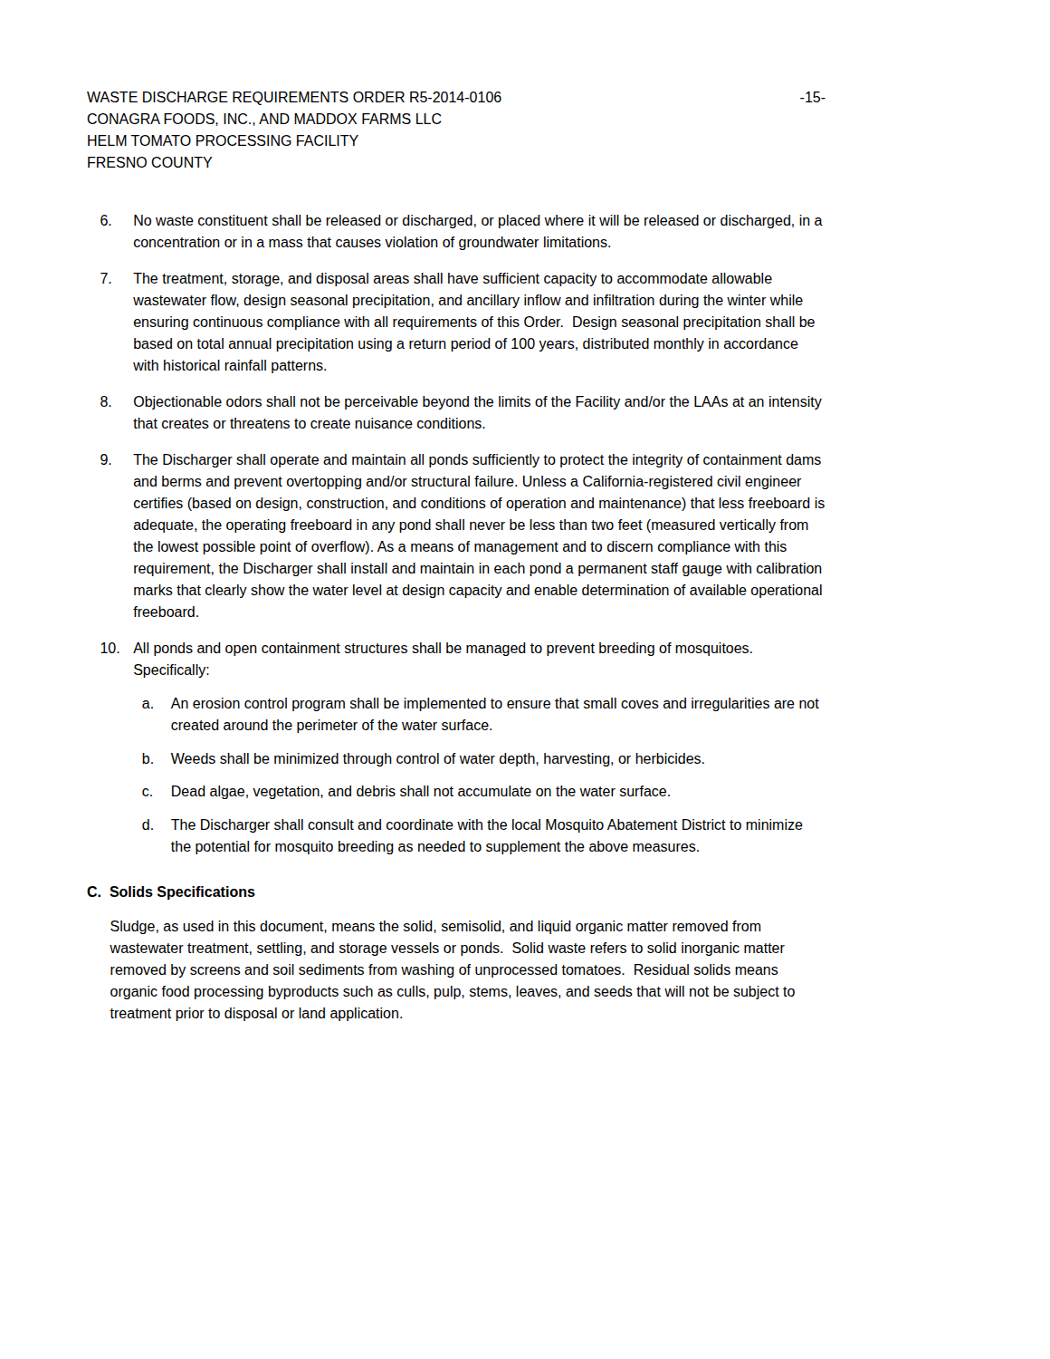WASTE DISCHARGE REQUIREMENTS ORDER R5-2014-0106-15-
CONAGRA FOODS, INC., AND MADDOX FARMS LLC
HELM TOMATO PROCESSING FACILITY
FRESNO COUNTY
6. No waste constituent shall be released or discharged, or placed where it will be released or discharged, in a concentration or in a mass that causes violation of groundwater limitations.
7. The treatment, storage, and disposal areas shall have sufficient capacity to accommodate allowable wastewater flow, design seasonal precipitation, and ancillary inflow and infiltration during the winter while ensuring continuous compliance with all requirements of this Order. Design seasonal precipitation shall be based on total annual precipitation using a return period of 100 years, distributed monthly in accordance with historical rainfall patterns.
8. Objectionable odors shall not be perceivable beyond the limits of the Facility and/or the LAAs at an intensity that creates or threatens to create nuisance conditions.
9. The Discharger shall operate and maintain all ponds sufficiently to protect the integrity of containment dams and berms and prevent overtopping and/or structural failure. Unless a California-registered civil engineer certifies (based on design, construction, and conditions of operation and maintenance) that less freeboard is adequate, the operating freeboard in any pond shall never be less than two feet (measured vertically from the lowest possible point of overflow). As a means of management and to discern compliance with this requirement, the Discharger shall install and maintain in each pond a permanent staff gauge with calibration marks that clearly show the water level at design capacity and enable determination of available operational freeboard.
10. All ponds and open containment structures shall be managed to prevent breeding of mosquitoes. Specifically:
a. An erosion control program shall be implemented to ensure that small coves and irregularities are not created around the perimeter of the water surface.
b. Weeds shall be minimized through control of water depth, harvesting, or herbicides.
c. Dead algae, vegetation, and debris shall not accumulate on the water surface.
d. The Discharger shall consult and coordinate with the local Mosquito Abatement District to minimize the potential for mosquito breeding as needed to supplement the above measures.
C. Solids Specifications
Sludge, as used in this document, means the solid, semisolid, and liquid organic matter removed from wastewater treatment, settling, and storage vessels or ponds. Solid waste refers to solid inorganic matter removed by screens and soil sediments from washing of unprocessed tomatoes. Residual solids means organic food processing byproducts such as culls, pulp, stems, leaves, and seeds that will not be subject to treatment prior to disposal or land application.